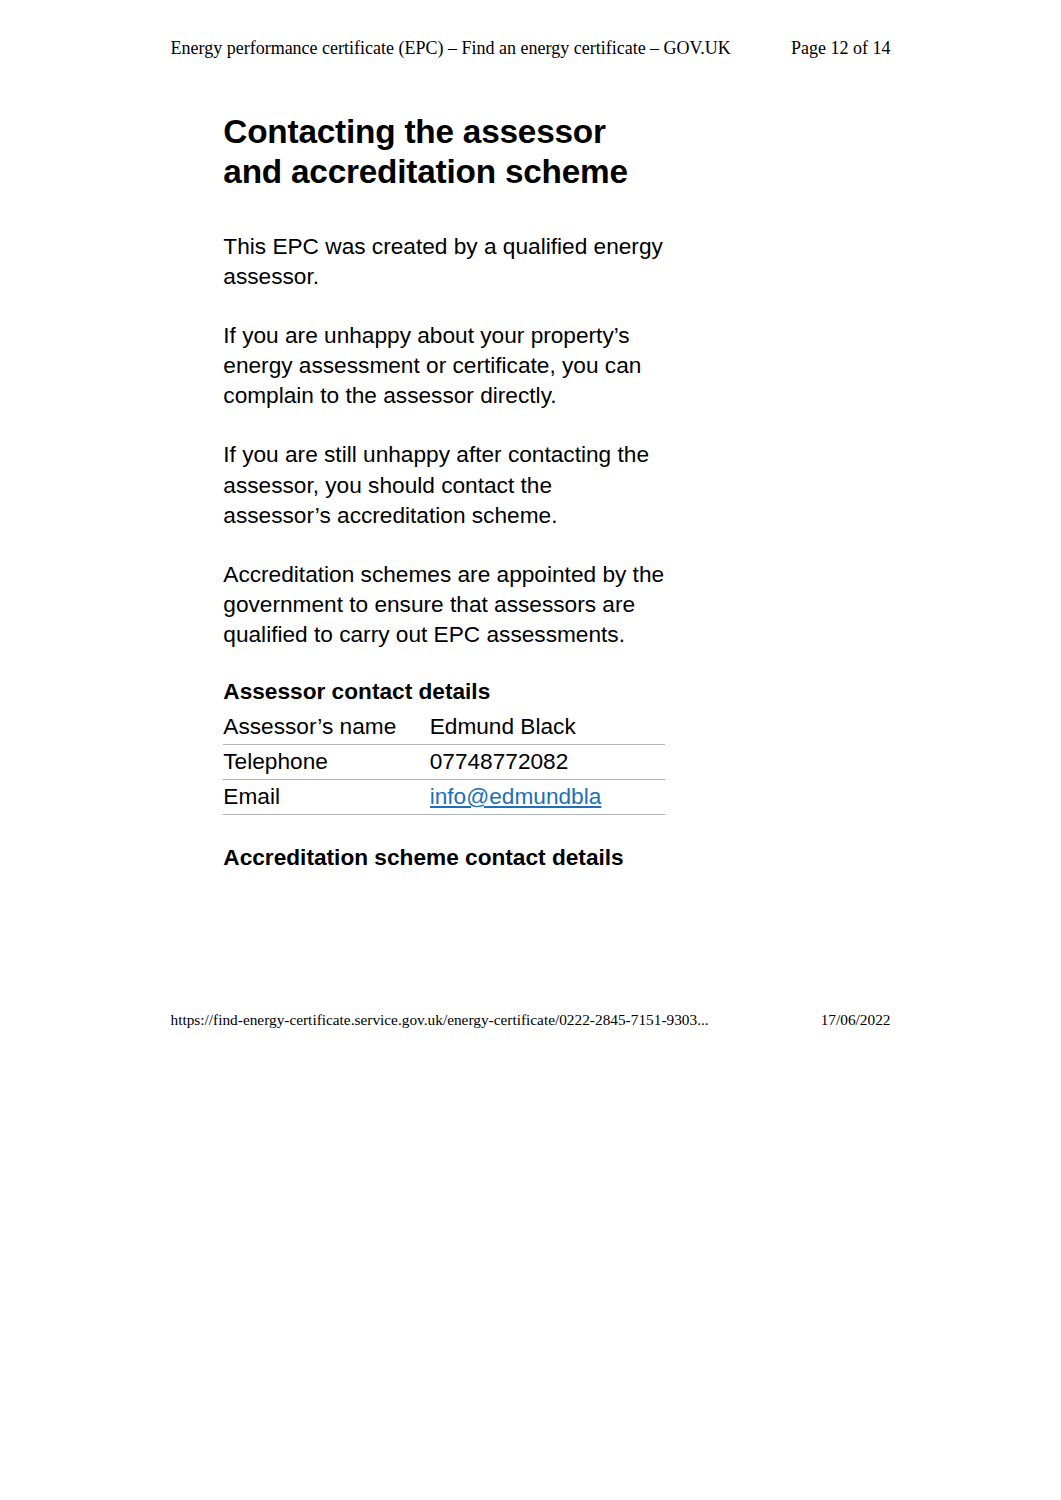Energy performance certificate (EPC) – Find an energy certificate – GOV.UK
Page 12 of 14
Contacting the assessor and accreditation scheme
This EPC was created by a qualified energy assessor.
If you are unhappy about your property’s energy assessment or certificate, you can complain to the assessor directly.
If you are still unhappy after contacting the assessor, you should contact the assessor’s accreditation scheme.
Accreditation schemes are appointed by the government to ensure that assessors are qualified to carry out EPC assessments.
Assessor contact details
| Assessor’s name | Edmund Black |
| Telephone | 07748772082 |
| Email | info@edmundbla |
Accreditation scheme contact details
https://find-energy-certificate.service.gov.uk/energy-certificate/0222-2845-7151-9303...
17/06/2022